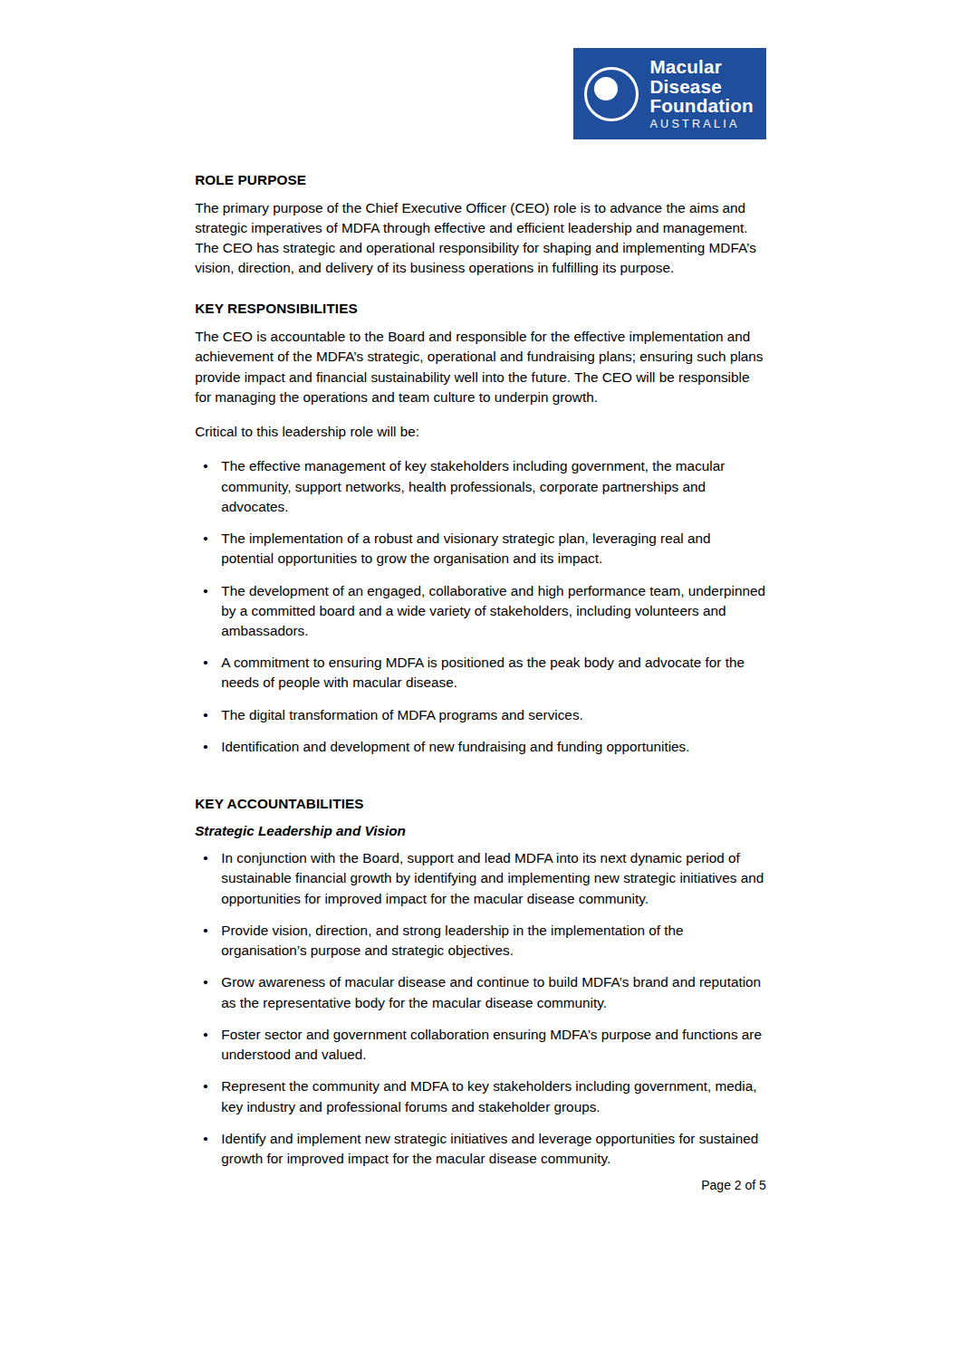Macular Disease Foundation AUSTRALIA
ROLE PURPOSE
The primary purpose of the Chief Executive Officer (CEO) role is to advance the aims and strategic imperatives of MDFA through effective and efficient leadership and management. The CEO has strategic and operational responsibility for shaping and implementing MDFA’s vision, direction, and delivery of its business operations in fulfilling its purpose.
KEY RESPONSIBILITIES
The CEO is accountable to the Board and responsible for the effective implementation and achievement of the MDFA’s strategic, operational and fundraising plans; ensuring such plans provide impact and financial sustainability well into the future. The CEO will be responsible for managing the operations and team culture to underpin growth.
Critical to this leadership role will be:
The effective management of key stakeholders including government, the macular community, support networks, health professionals, corporate partnerships and advocates.
The implementation of a robust and visionary strategic plan, leveraging real and potential opportunities to grow the organisation and its impact.
The development of an engaged, collaborative and high performance team, underpinned by a committed board and a wide variety of stakeholders, including volunteers and ambassadors.
A commitment to ensuring MDFA is positioned as the peak body and advocate for the needs of people with macular disease.
The digital transformation of MDFA programs and services.
Identification and development of new fundraising and funding opportunities.
KEY ACCOUNTABILITIES
Strategic Leadership and Vision
In conjunction with the Board, support and lead MDFA into its next dynamic period of sustainable financial growth by identifying and implementing new strategic initiatives and opportunities for improved impact for the macular disease community.
Provide vision, direction, and strong leadership in the implementation of the organisation’s purpose and strategic objectives.
Grow awareness of macular disease and continue to build MDFA’s brand and reputation as the representative body for the macular disease community.
Foster sector and government collaboration ensuring MDFA’s purpose and functions are understood and valued.
Represent the community and MDFA to key stakeholders including government, media, key industry and professional forums and stakeholder groups.
Identify and implement new strategic initiatives and leverage opportunities for sustained growth for improved impact for the macular disease community.
Page 2 of 5